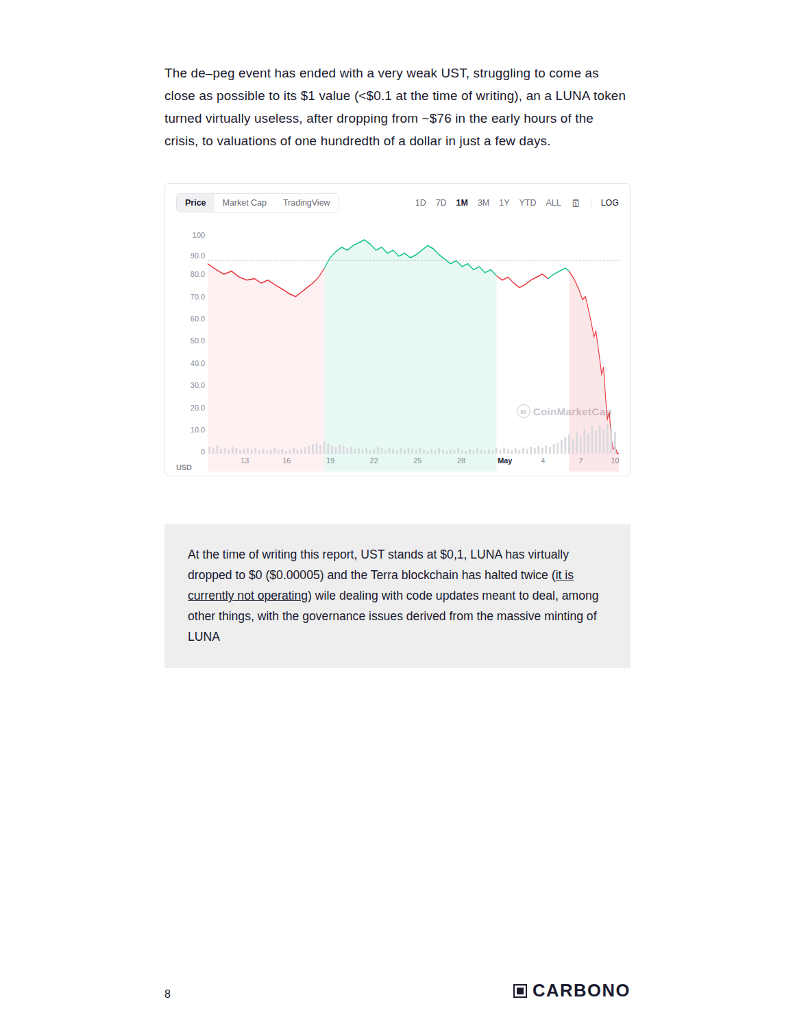The de–peg event has ended with a very weak UST, struggling to come as close as possible to its $1 value (<$0.1 at the time of writing), an a LUNA token turned virtually useless, after dropping from ~$76 in the early hours of the crisis, to valuations of one hundredth of a dollar in just a few days.
Price Market Cap TradingView
1D 7D 1M 3M 1Y YTD ALL LOG
100 90.0 80.0 70.0 60.0 50.0 40.0 30.0 20.0 10.0 0
86.1
MCoinMarketCap
13 16 19 22 25 28 May 4 7 10
USD
At the time of writing this report, UST stands at $0,1, LUNA has virtually dropped to $0 ($0.00005) and the Terra blockchain has halted twice (it is currently not operating) wile dealing with code updates meant to deal, among other things, with the governance issues derived from the massive minting of LUNA
8
CARBONO